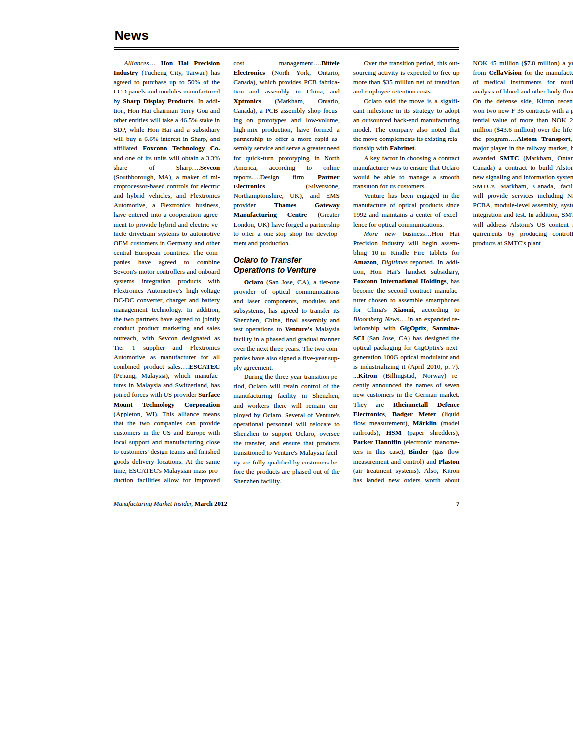News
Alliances… Hon Hai Precision Industry (Tucheng City, Taiwan) has agreed to purchase up to 50% of the LCD panels and modules manufactured by Sharp Display Products. In addition, Hon Hai chairman Terry Gou and other entities will take a 46.5% stake in SDP, while Hon Hai and a subsidiary will buy a 6.6% interest in Sharp, and affiliated Foxconn Technology Co. and one of its units will obtain a 3.3% share of Sharp….Sevcon (Southborough, MA), a maker of microprocessor-based controls for electric and hybrid vehicles, and Flextronics Automotive, a Flextronics business, have entered into a cooperation agreement to provide hybrid and electric vehicle drivetrain systems to automotive OEM customers in Germany and other central European countries. The companies have agreed to combine Sevcon's motor controllers and onboard systems integration products with Flextronics Automotive's high-voltage DC-DC converter, charger and battery management technology. In addition, the two partners have agreed to jointly conduct product marketing and sales outreach, with Sevcon designated as Tier 1 supplier and Flextronics Automotive as manufacturer for all combined product sales….ESCATEC (Penang, Malaysia), which manufactures in Malaysia and Switzerland, has joined forces with US provider Surface Mount Technology Corporation (Appleton, WI). This alliance means that the two companies can provide customers in the US and Europe with local support and manufacturing close to customers' design teams and finished goods delivery locations. At the same time, ESCATEC's Malaysian mass-production facilities allow for improved cost management….Bittele Electronics (North York, Ontario, Canada), which provides PCB fabrication and assembly in China, and Xptronics (Markham, Ontario, Canada), a PCB assembly shop focusing on prototypes and low-volume, high-mix production, have formed a partnership to offer a more rapid assembly service and serve a greater need for quick-turn prototyping in North America, according to online reports….Design firm Partner Electronics (Silverstone, Northamptonshire, UK), and EMS provider Thames Gateway Manufacturing Centre (Greater London, UK) have forged a partnership to offer a one-stop shop for development and production.
Oclaro to Transfer Operations to Venture
Oclaro (San Jose, CA), a tier-one provider of optical communications and laser components, modules and subsystems, has agreed to transfer its Shenzhen, China, final assembly and test operations to Venture's Malaysia facility in a phased and gradual manner over the next three years. The two companies have also signed a five-year supply agreement.
During the three-year transition period, Oclaro will retain control of the manufacturing facility in Shenzhen, and workers there will remain employed by Oclaro. Several of Venture's operational personnel will relocate to Shenzhen to support Oclaro, oversee the transfer, and ensure that products transitioned to Venture's Malaysia facility are fully qualified by customers before the products are phased out of the Shenzhen facility.
Over the transition period, this outsourcing activity is expected to free up more than $35 million net of transition and employee retention costs.
Oclaro said the move is a significant milestone in its strategy to adopt an outsourced back-end manufacturing model. The company also noted that the move complements its existing relationship with Fabrinet.
A key factor in choosing a contract manufacturer was to ensure that Oclaro would be able to manage a smooth transition for its customers.
Venture has been engaged in the manufacture of optical products since 1992 and maintains a center of excellence for optical communications.
More new business…Hon Hai Precision Industry will begin assembling 10-in Kindle Fire tablets for Amazon, Digitimes reported. In addition, Hon Hai's handset subsidiary, Foxconn International Holdings, has become the second contract manufacturer chosen to assemble smartphones for China's Xiaomi, according to Bloomberg News….In an expanded relationship with GigOptix, Sanmina-SCI (San Jose, CA) has designed the optical packaging for GigOptix's next-generation 100G optical modulator and is industrializing it (April 2010, p. 7). ...Kitron (Billingstad, Norway) recently announced the names of seven new customers in the German market. They are Rheinmetall Defence Electronics, Badger Meter (liquid flow measurement), Märklin (model railroads), HSM (paper shredders), Parker Hannifin (electronic manometers in this case), Binder (gas flow measurement and control) and Plaston (air treatment systems). Also, Kitron has landed new orders worth about NOK 45 million ($7.8 million) a year from CellaVision for the manufacture of medical instruments for routine analysis of blood and other body fluids. On the defense side, Kitron recently won two new F-35 contracts with a potential value of more than NOK 250 million ($43.6 million) over the life of the program….Alstom Transport, a major player in the railway market, has awarded SMTC (Markham, Ontario, Canada) a contract to build Alstom's new signaling and information systems. SMTC's Markham, Canada, facility will provide services including NPI, PCBA, module-level assembly, system integration and test. In addition, SMTC will address Alstom's US content requirements by producing controlled products at SMTC's plant
Manufacturing Market Insider, March 2012
7